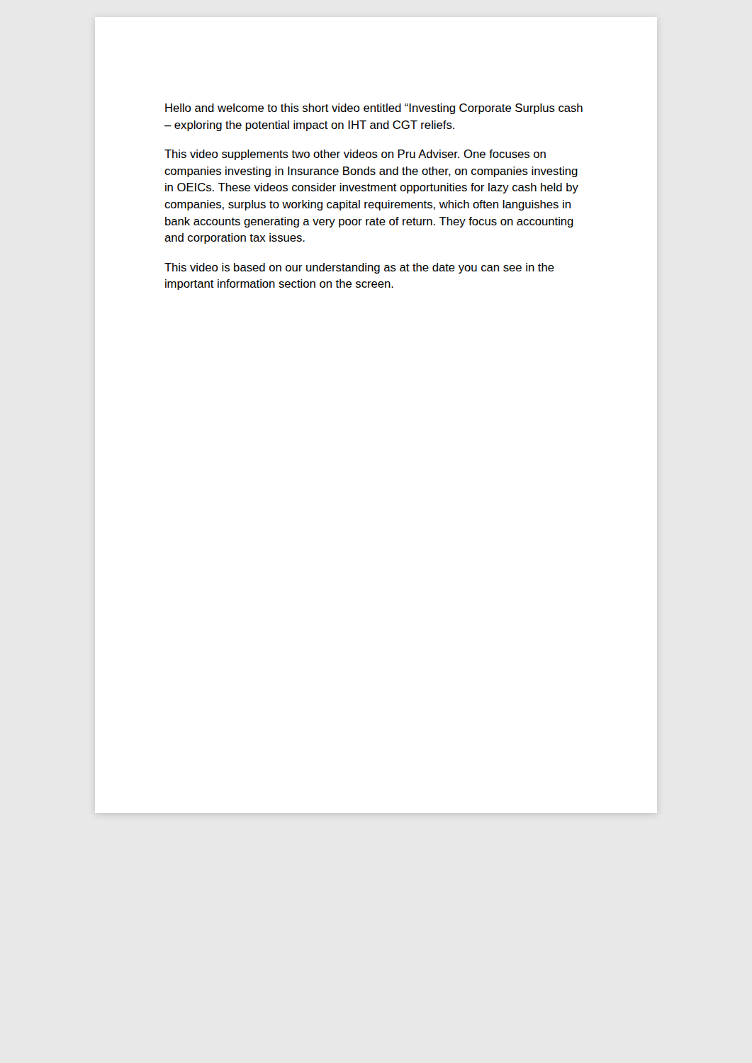Hello and welcome to this short video entitled “Investing Corporate Surplus cash – exploring the potential impact on IHT and CGT reliefs.
This video supplements two other videos on Pru Adviser. One focuses on companies investing in Insurance Bonds and the other, on companies investing in OEICs. These videos consider investment opportunities for lazy cash held by companies, surplus to working capital requirements, which often languishes in bank accounts generating a very poor rate of return. They focus on accounting and corporation tax issues.
This video is based on our understanding as at the date you can see in the important information section on the screen.